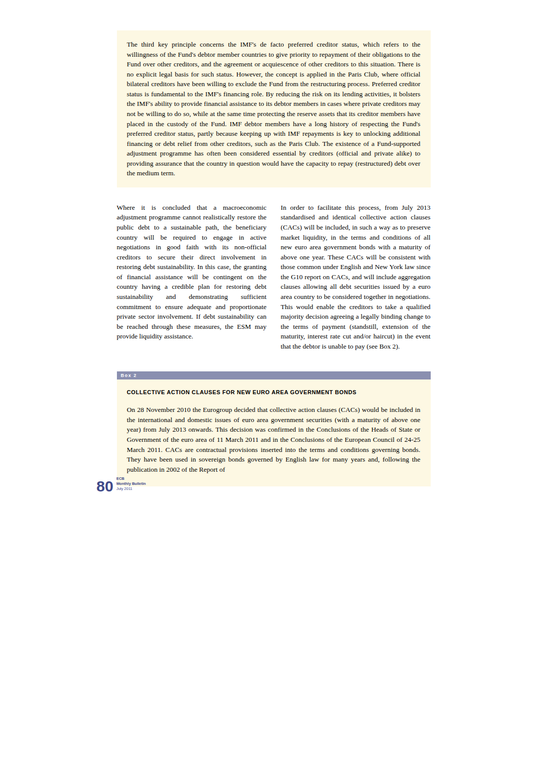The third key principle concerns the IMF's de facto preferred creditor status, which refers to the willingness of the Fund's debtor member countries to give priority to repayment of their obligations to the Fund over other creditors, and the agreement or acquiescence of other creditors to this situation. There is no explicit legal basis for such status. However, the concept is applied in the Paris Club, where official bilateral creditors have been willing to exclude the Fund from the restructuring process. Preferred creditor status is fundamental to the IMF's financing role. By reducing the risk on its lending activities, it bolsters the IMF's ability to provide financial assistance to its debtor members in cases where private creditors may not be willing to do so, while at the same time protecting the reserve assets that its creditor members have placed in the custody of the Fund. IMF debtor members have a long history of respecting the Fund's preferred creditor status, partly because keeping up with IMF repayments is key to unlocking additional financing or debt relief from other creditors, such as the Paris Club. The existence of a Fund-supported adjustment programme has often been considered essential by creditors (official and private alike) to providing assurance that the country in question would have the capacity to repay (restructured) debt over the medium term.
Where it is concluded that a macroeconomic adjustment programme cannot realistically restore the public debt to a sustainable path, the beneficiary country will be required to engage in active negotiations in good faith with its non-official creditors to secure their direct involvement in restoring debt sustainability. In this case, the granting of financial assistance will be contingent on the country having a credible plan for restoring debt sustainability and demonstrating sufficient commitment to ensure adequate and proportionate private sector involvement. If debt sustainability can be reached through these measures, the ESM may provide liquidity assistance.
In order to facilitate this process, from July 2013 standardised and identical collective action clauses (CACs) will be included, in such a way as to preserve market liquidity, in the terms and conditions of all new euro area government bonds with a maturity of above one year. These CACs will be consistent with those common under English and New York law since the G10 report on CACs, and will include aggregation clauses allowing all debt securities issued by a euro area country to be considered together in negotiations. This would enable the creditors to take a qualified majority decision agreeing a legally binding change to the terms of payment (standstill, extension of the maturity, interest rate cut and/or haircut) in the event that the debtor is unable to pay (see Box 2).
Box 2
COLLECTIVE ACTION CLAUSES FOR NEW EURO AREA GOVERNMENT BONDS
On 28 November 2010 the Eurogroup decided that collective action clauses (CACs) would be included in the international and domestic issues of euro area government securities (with a maturity of above one year) from July 2013 onwards. This decision was confirmed in the Conclusions of the Heads of State or Government of the euro area of 11 March 2011 and in the Conclusions of the European Council of 24-25 March 2011. CACs are contractual provisions inserted into the terms and conditions governing bonds. They have been used in sovereign bonds governed by English law for many years and, following the publication in 2002 of the Report of
80
ECB
Monthly Bulletin
July 2011